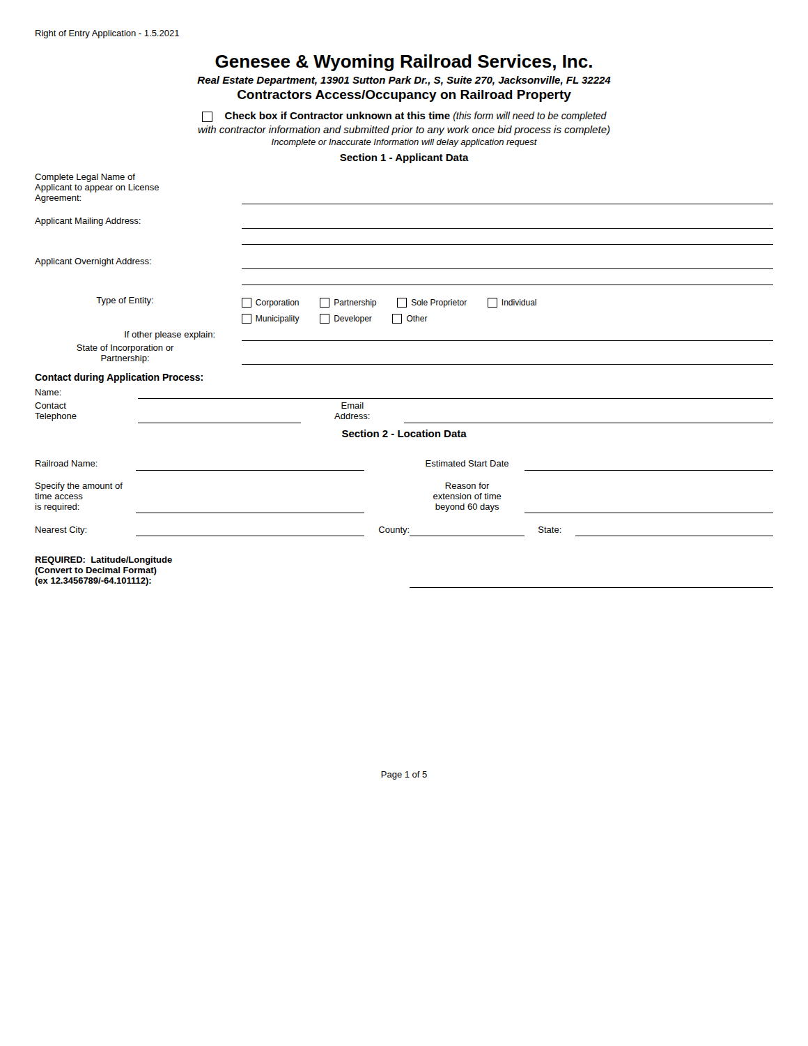Right of Entry Application - 1.5.2021
Genesee & Wyoming Railroad Services, Inc.
Real Estate Department, 13901 Sutton Park Dr., S, Suite 270, Jacksonville, FL 32224
Contractors Access/Occupancy on Railroad Property
Check box if Contractor unknown at this time (this form will need to be completed
with contractor information and submitted prior to any work once bid process is complete)
Incomplete or Inaccurate Information will delay application request
Section 1 - Applicant Data
| Complete Legal Name of Applicant to appear on License Agreement: | | |
| Applicant Mailing Address: | | |
| Applicant Overnight Address: | | |
| Type of Entity: | | Corporation Partnership Sole Proprietor Individual |
| | | Municipality Developer Other |
| If other please explain: | | |
| State of Incorporation or Partnership: | | |
Contact during Application Process:
| Name: | |
| Contact Telephone | | Email Address: | |
Section 2 - Location Data
| Railroad Name: | | | Estimated Start Date | |
| Specify the amount of time access is required: | | | Reason for extension of time beyond 60 days | |
| Nearest City: | | County: | | State: | |
| REQUIRED: Latitude/Longitude (Convert to Decimal Format) (ex 12.3456789/-64.101112): | | |
Page 1 of 5